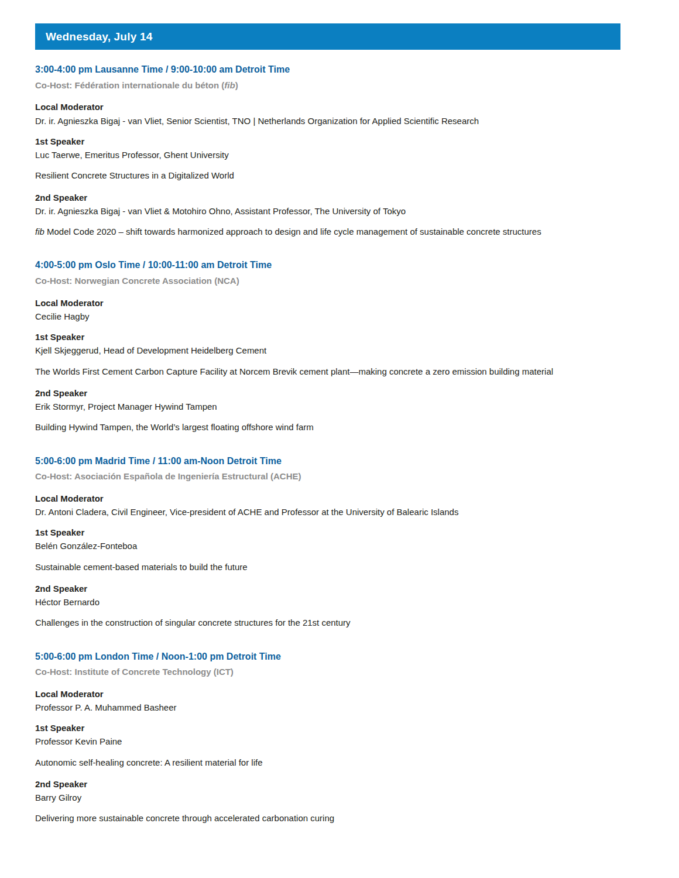Wednesday, July 14
3:00-4:00 pm Lausanne Time / 9:00-10:00 am Detroit Time
Co-Host: Fédération internationale du béton (fib)
Local Moderator
Dr. ir. Agnieszka Bigaj - van Vliet, Senior Scientist, TNO | Netherlands Organization for Applied Scientific Research
1st Speaker
Luc Taerwe, Emeritus Professor, Ghent University
Resilient Concrete Structures in a Digitalized World
2nd Speaker
Dr. ir. Agnieszka Bigaj - van Vliet & Motohiro Ohno, Assistant Professor, The University of Tokyo
fib Model Code 2020 – shift towards harmonized approach to design and life cycle management of sustainable concrete structures
4:00-5:00 pm Oslo Time / 10:00-11:00 am Detroit Time
Co-Host: Norwegian Concrete Association (NCA)
Local Moderator
Cecilie Hagby
1st Speaker
Kjell Skjeggerud, Head of Development Heidelberg Cement
The Worlds First Cement Carbon Capture Facility at Norcem Brevik cement plant—making concrete a zero emission building material
2nd Speaker
Erik Stormyr, Project Manager Hywind Tampen
Building Hywind Tampen, the World’s largest floating offshore wind farm
5:00-6:00 pm Madrid Time / 11:00 am-Noon Detroit Time
Co-Host: Asociación Española de Ingeniería Estructural (ACHE)
Local Moderator
Dr. Antoni Cladera, Civil Engineer, Vice-president of ACHE and Professor at the University of Balearic Islands
1st Speaker
Belén González-Fonteboa
Sustainable cement-based materials to build the future
2nd Speaker
Héctor Bernardo
Challenges in the construction of singular concrete structures for the 21st century
5:00-6:00 pm London Time / Noon-1:00 pm Detroit Time
Co-Host: Institute of Concrete Technology (ICT)
Local Moderator
Professor P. A. Muhammed Basheer
1st Speaker
Professor Kevin Paine
Autonomic self-healing concrete: A resilient material for life
2nd Speaker
Barry Gilroy
Delivering more sustainable concrete through accelerated carbonation curing